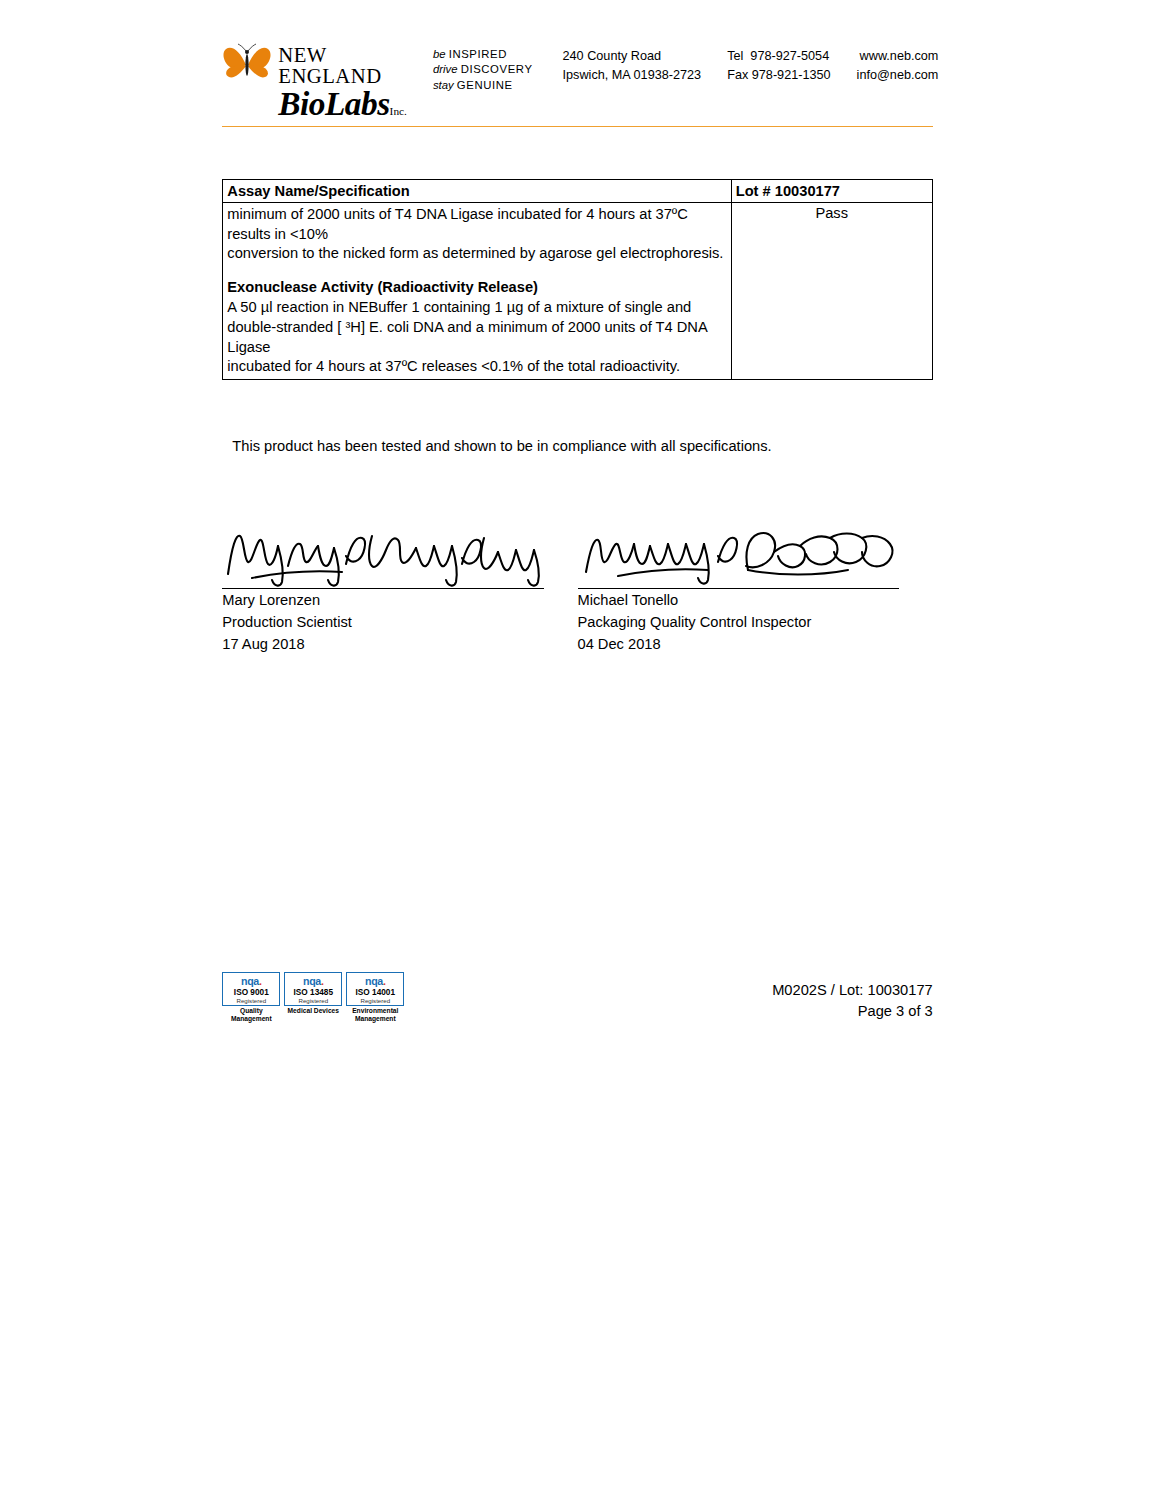NEW ENGLAND
BioLabs Inc.
be INSPIRED
drive DISCOVERY
stay GENUINE
240 County Road
Ipswich, MA 01938-2723
Tel 978-927-5054
Fax 978-921-1350
www.neb.com
info@neb.com
| Assay Name/Specification | Lot # 10030177 |
| --- | --- |
| minimum of 2000 units of T4 DNA Ligase incubated for 4 hours at 37ºC results in <10% conversion to the nicked form as determined by agarose gel electrophoresis. Exonuclease Activity (Radioactivity Release) A 50 µl reaction in NEBuffer 1 containing 1 µg of a mixture of single and double-stranded [ ³H] E. coli DNA and a minimum of 2000 units of T4 DNA Ligase incubated for 4 hours at 37ºC releases <0.1% of the total radioactivity. | Pass |
This product has been tested and shown to be in compliance with all specifications.
Mary Lorenzen
Production Scientist
17 Aug 2018
Michael Tonello
Packaging Quality Control Inspector
04 Dec 2018
nqa.
ISO 9001
Registered
Quality
Management
nqa.
ISO 13485
Registered
Medical Devices
nqa.
ISO 14001
Registered
Environmental
Management
M0202S / Lot: 10030177
Page 3 of 3